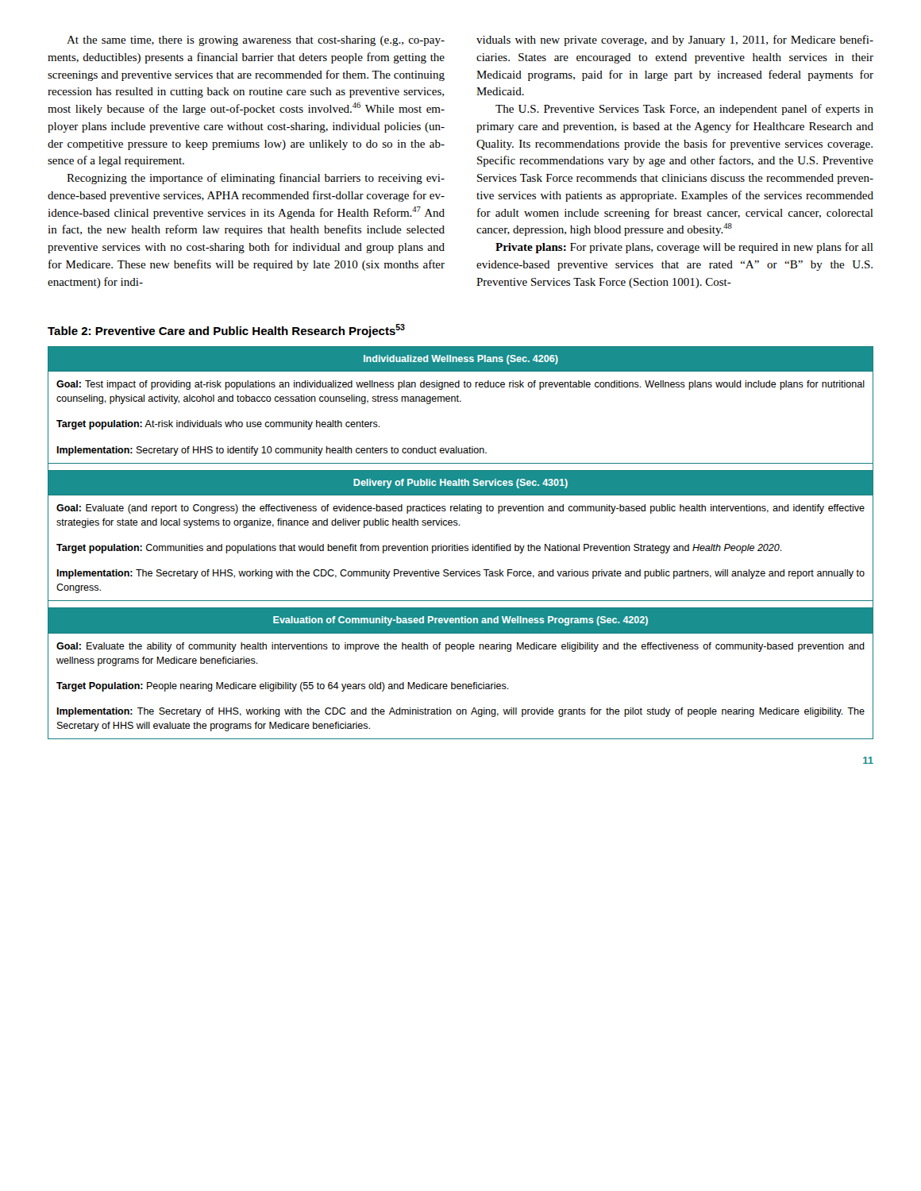At the same time, there is growing awareness that cost-sharing (e.g., co-payments, deductibles) presents a financial barrier that deters people from getting the screenings and preventive services that are recommended for them. The continuing recession has resulted in cutting back on routine care such as preventive services, most likely because of the large out-of-pocket costs involved.46 While most employer plans include preventive care without cost-sharing, individual policies (under competitive pressure to keep premiums low) are unlikely to do so in the absence of a legal requirement.
Recognizing the importance of eliminating financial barriers to receiving evidence-based preventive services, APHA recommended first-dollar coverage for evidence-based clinical preventive services in its Agenda for Health Reform.47 And in fact, the new health reform law requires that health benefits include selected preventive services with no cost-sharing both for individual and group plans and for Medicare. These new benefits will be required by late 2010 (six months after enactment) for indi-
viduals with new private coverage, and by January 1, 2011, for Medicare beneficiaries. States are encouraged to extend preventive health services in their Medicaid programs, paid for in large part by increased federal payments for Medicaid.
The U.S. Preventive Services Task Force, an independent panel of experts in primary care and prevention, is based at the Agency for Healthcare Research and Quality. Its recommendations provide the basis for preventive services coverage. Specific recommendations vary by age and other factors, and the U.S. Preventive Services Task Force recommends that clinicians discuss the recommended preventive services with patients as appropriate. Examples of the services recommended for adult women include screening for breast cancer, cervical cancer, colorectal cancer, depression, high blood pressure and obesity.48
Private plans: For private plans, coverage will be required in new plans for all evidence-based preventive services that are rated “A” or “B” by the U.S. Preventive Services Task Force (Section 1001). Cost-
Table 2: Preventive Care and Public Health Research Projects53
| Individualized Wellness Plans (Sec. 4206) |
| --- |
| Goal: Test impact of providing at-risk populations an individualized wellness plan designed to reduce risk of preventable conditions. Wellness plans would include plans for nutritional counseling, physical activity, alcohol and tobacco cessation counseling, stress management. |
| Target population: At-risk individuals who use community health centers. |
| Implementation: Secretary of HHS to identify 10 community health centers to conduct evaluation. |
| Delivery of Public Health Services (Sec. 4301) |
| Goal: Evaluate (and report to Congress) the effectiveness of evidence-based practices relating to prevention and community-based public health interventions, and identify effective strategies for state and local systems to organize, finance and deliver public health services. |
| Target population: Communities and populations that would benefit from prevention priorities identified by the National Prevention Strategy and Health People 2020 . |
| Implementation: The Secretary of HHS, working with the CDC, Community Preventive Services Task Force, and various private and public partners, will analyze and report annually to Congress. |
| Evaluation of Community-based Prevention and Wellness Programs (Sec. 4202) |
| Goal: Evaluate the ability of community health interventions to improve the health of people nearing Medicare eligibility and the effectiveness of community-based prevention and wellness programs for Medicare beneficiaries. |
| Target Population: People nearing Medicare eligibility (55 to 64 years old) and Medicare beneficiaries. |
| Implementation: The Secretary of HHS, working with the CDC and the Administration on Aging, will provide grants for the pilot study of people nearing Medicare eligibility. The Secretary of HHS will evaluate the programs for Medicare beneficiaries. |
11